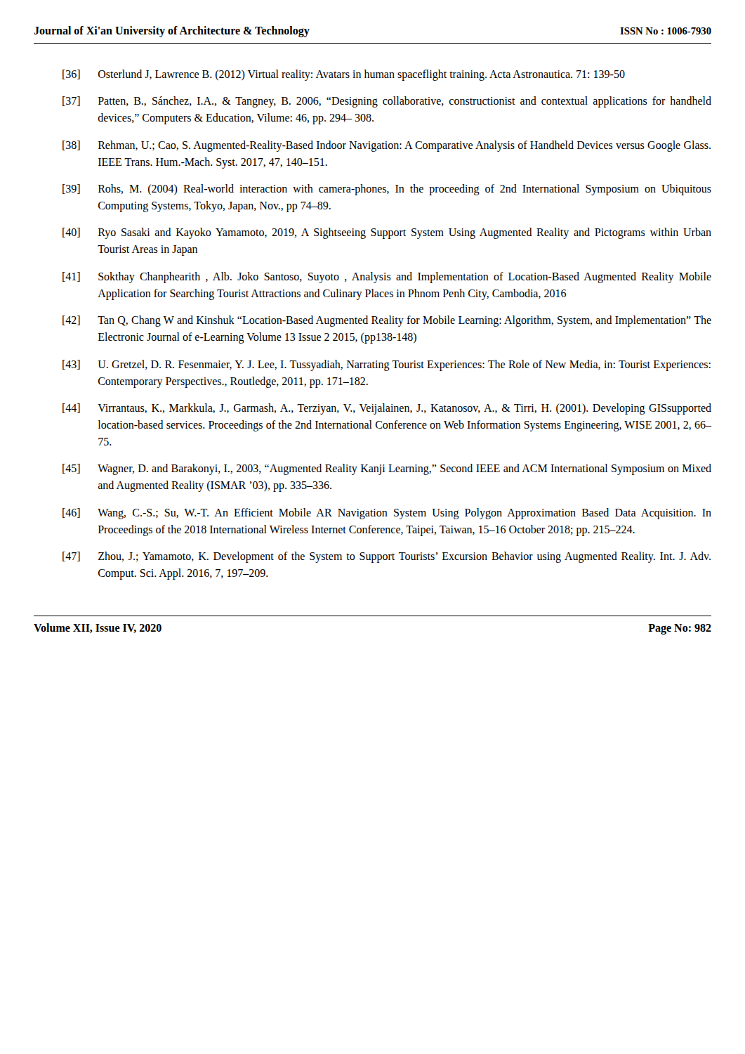Journal of Xi'an University of Architecture & Technology ISSN No : 1006-7930
[36] Osterlund J, Lawrence B. (2012) Virtual reality: Avatars in human spaceflight training. Acta Astronautica. 71: 139-50
[37] Patten, B., Sánchez, I.A., & Tangney, B. 2006, “Designing collaborative, constructionist and contextual applications for handheld devices,” Computers & Education, Vilume: 46, pp. 294– 308.
[38] Rehman, U.; Cao, S. Augmented-Reality-Based Indoor Navigation: A Comparative Analysis of Handheld Devices versus Google Glass. IEEE Trans. Hum.-Mach. Syst. 2017, 47, 140–151.
[39] Rohs, M. (2004) Real-world interaction with camera-phones, In the proceeding of 2nd International Symposium on Ubiquitous Computing Systems, Tokyo, Japan, Nov., pp 74–89.
[40] Ryo Sasaki and Kayoko Yamamoto, 2019, A Sightseeing Support System Using Augmented Reality and Pictograms within Urban Tourist Areas in Japan
[41] Sokthay Chanphearith , Alb. Joko Santoso, Suyoto , Analysis and Implementation of Location-Based Augmented Reality Mobile Application for Searching Tourist Attractions and Culinary Places in Phnom Penh City, Cambodia, 2016
[42] Tan Q, Chang W and Kinshuk “Location-Based Augmented Reality for Mobile Learning: Algorithm, System, and Implementation” The Electronic Journal of e-Learning Volume 13 Issue 2 2015, (pp138-148)
[43] U. Gretzel, D. R. Fesenmaier, Y. J. Lee, I. Tussyadiah, Narrating Tourist Experiences: The Role of New Media, in: Tourist Experiences: Contemporary Perspectives., Routledge, 2011, pp. 171–182.
[44] Virrantaus, K., Markkula, J., Garmash, A., Terziyan, V., Veijalainen, J., Katanosov, A., & Tirri, H. (2001). Developing GISsupported location-based services. Proceedings of the 2nd International Conference on Web Information Systems Engineering, WISE 2001, 2, 66–75.
[45] Wagner, D. and Barakonyi, I., 2003, “Augmented Reality Kanji Learning,” Second IEEE and ACM International Symposium on Mixed and Augmented Reality (ISMAR ’03), pp. 335–336.
[46] Wang, C.-S.; Su, W.-T. An Efficient Mobile AR Navigation System Using Polygon Approximation Based Data Acquisition. In Proceedings of the 2018 International Wireless Internet Conference, Taipei, Taiwan, 15–16 October 2018; pp. 215–224.
[47] Zhou, J.; Yamamoto, K. Development of the System to Support Tourists’ Excursion Behavior using Augmented Reality. Int. J. Adv. Comput. Sci. Appl. 2016, 7, 197–209.
Volume XII, Issue IV, 2020 Page No: 982